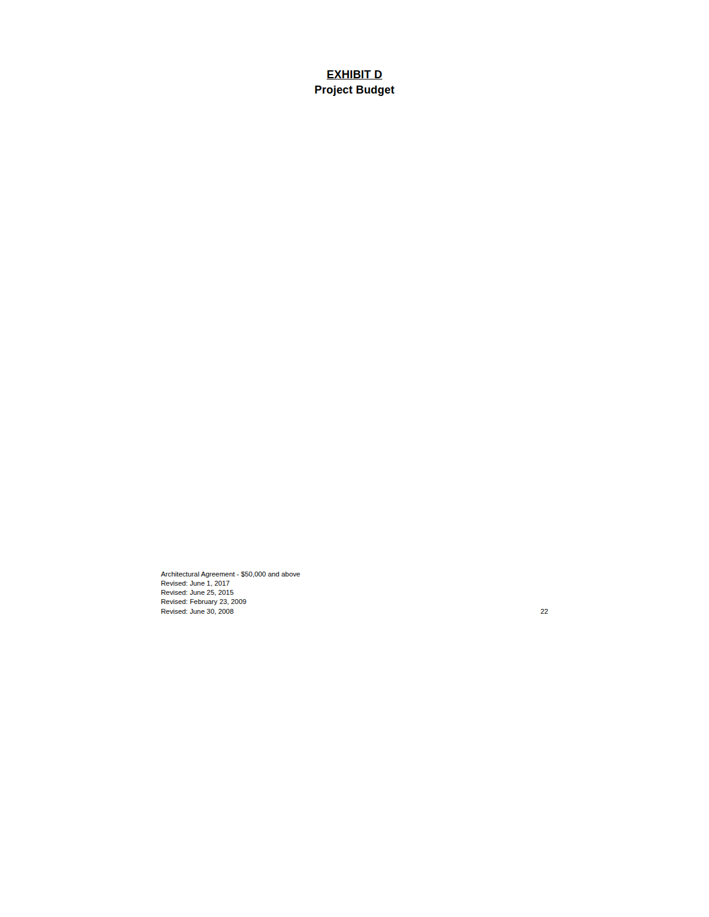EXHIBIT D
Project Budget
Architectural Agreement - $50,000 and above Revised: June 1, 2017 Revised: June 25, 2015 Revised: February 23, 2009 Revised: June 30, 2008
22